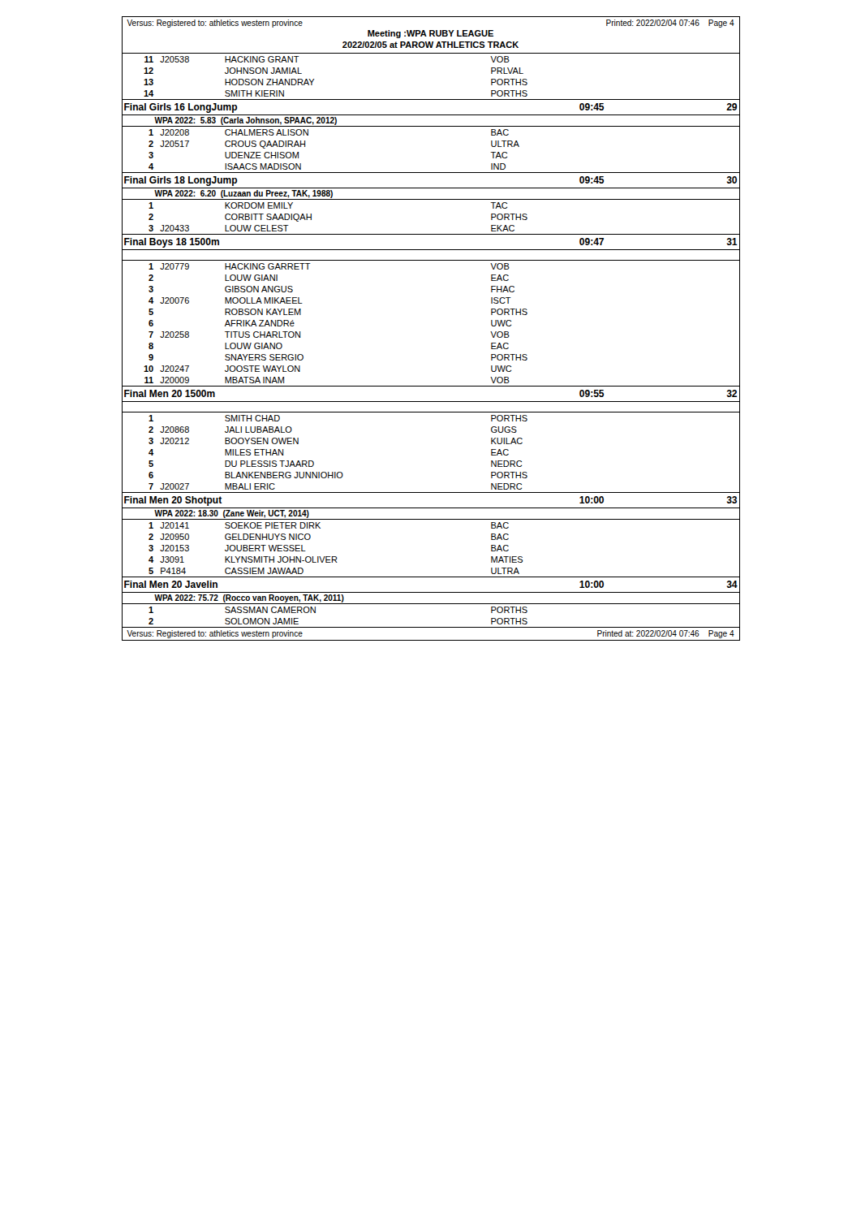Versus: Registered to: athletics western province Printed: 2022/02/04 07:46 Page 4
Meeting :WPA RUBY LEAGUE
2022/02/05 at PAROW ATHLETICS TRACK
| 11 | J20538 | HACKING GRANT | VOB |
| 12 | | JOHNSON JAMIAL | PRLVAL |
| 13 | | HODSON ZHANDRAY | PORTHS |
| 14 | | SMITH KIERIN | PORTHS |
| Final Girls 16 LongJump | 09:45 | 29 |
| WPA 2022: 5.83 (Carla Johnson, SPAAC, 2012) |
| 1 | J20208 | CHALMERS ALISON | BAC | |
| 2 | J20517 | CROUS QAADIRAH | ULTRA | |
| 3 | | UDENZE CHISOM | TAC | |
| 4 | | ISAACS MADISON | IND | |
| Final Girls 18 LongJump | 09:45 | 30 |
| WPA 2022: 6.20 (Luzaan du Preez, TAK, 1988) |
| 1 | | KORDOM EMILY | TAC | |
| 2 | | CORBITT SAADIQAH | PORTHS | |
| 3 | J20433 | LOUW CELEST | EKAC | |
| Final Boys 18 1500m | 09:47 | 31 |
| 1 | J20779 | HACKING GARRETT | VOB | |
| 2 | | LOUW GIANI | EAC | |
| 3 | | GIBSON ANGUS | FHAC | |
| 4 | J20076 | MOOLLA MIKAEEL | ISCT | |
| 5 | | ROBSON KAYLEM | PORTHS | |
| 6 | | AFRIKA ZANDRé | UWC | |
| 7 | J20258 | TITUS CHARLTON | VOB | |
| 8 | | LOUW GIANO | EAC | |
| 9 | | SNAYERS SERGIO | PORTHS | |
| 10 | J20247 | JOOSTE WAYLON | UWC | |
| 11 | J20009 | MBATSA INAM | VOB | |
| Final Men 20 1500m | 09:55 | 32 |
| 1 | | SMITH CHAD | PORTHS | |
| 2 | J20868 | JALI LUBABALO | GUGS | |
| 3 | J20212 | BOOYSEN OWEN | KUILAC | |
| 4 | | MILES ETHAN | EAC | |
| 5 | | DU PLESSIS TJAARD | NEDRC | |
| 6 | | BLANKENBERG JUNNIOHIO | PORTHS | |
| 7 | J20027 | MBALI ERIC | NEDRC | |
| Final Men 20 Shotput | 10:00 | 33 |
| WPA 2022: 18.30 (Zane Weir, UCT, 2014) |
| 1 | J20141 | SOEKOE PIETER DIRK | BAC | |
| 2 | J20950 | GELDENHUYS NICO | BAC | |
| 3 | J20153 | JOUBERT WESSEL | BAC | |
| 4 | J3091 | KLYNSMITH JOHN-OLIVER | MATIES | |
| 5 | P4184 | CASSIEM JAWAAD | ULTRA | |
| Final Men 20 Javelin | 10:00 | 34 |
| WPA 2022: 75.72 (Rocco van Rooyen, TAK, 2011) |
| 1 | | SASSMAN CAMERON | PORTHS | |
| 2 | | SOLOMON JAMIE | PORTHS | |
Versus: Registered to: athletics western province Printed at: 2022/02/04 07:46 Page 4